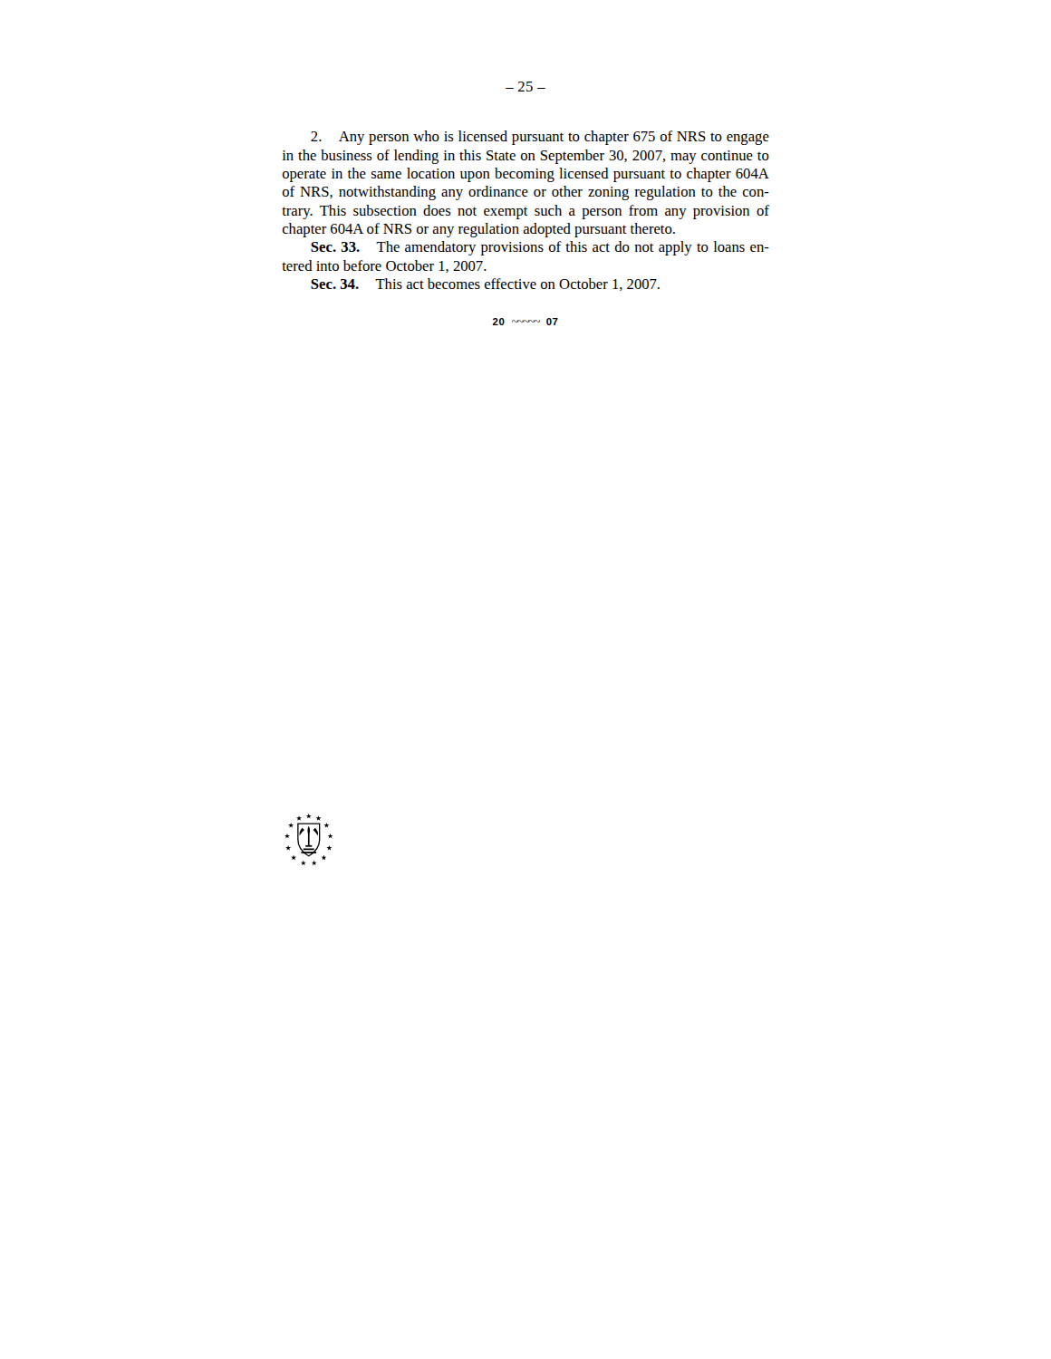– 25 –
2. Any person who is licensed pursuant to chapter 675 of NRS to engage in the business of lending in this State on September 30, 2007, may continue to operate in the same location upon becoming licensed pursuant to chapter 604A of NRS, notwithstanding any ordinance or other zoning regulation to the contrary. This subsection does not exempt such a person from any provision of chapter 604A of NRS or any regulation adopted pursuant thereto.
Sec. 33. The amendatory provisions of this act do not apply to loans entered into before October 1, 2007.
Sec. 34. This act becomes effective on October 1, 2007.
20~~~~~07